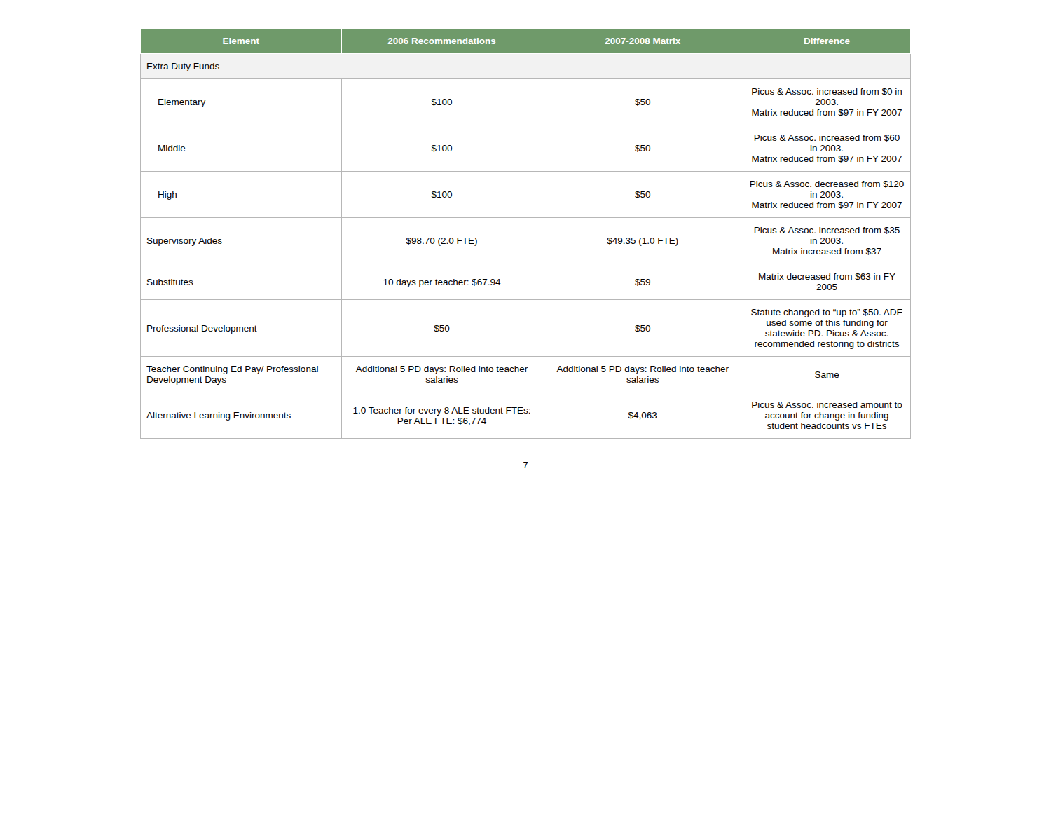| Element | 2006 Recommendations | 2007-2008 Matrix | Difference |
| --- | --- | --- | --- |
| Extra Duty Funds |
| Elementary | $100 | $50 | Picus & Assoc. increased from $0 in 2003. Matrix reduced from $97 in FY 2007 |
| Middle | $100 | $50 | Picus & Assoc. increased from $60 in 2003. Matrix reduced from $97 in FY 2007 |
| High | $100 | $50 | Picus & Assoc. decreased from $120 in 2003. Matrix reduced from $97 in FY 2007 |
| Supervisory Aides | $98.70 (2.0 FTE) | $49.35 (1.0 FTE) | Picus & Assoc. increased from $35 in 2003. Matrix increased from $37 |
| Substitutes | 10 days per teacher: $67.94 | $59 | Matrix decreased from $63 in FY 2005 |
| Professional Development | $50 | $50 | Statute changed to “up to” $50. ADE used some of this funding for statewide PD. Picus & Assoc. recommended restoring to districts |
| Teacher Continuing Ed Pay/ Professional Development Days | Additional 5 PD days: Rolled into teacher salaries | Additional 5 PD days: Rolled into teacher salaries | Same |
| Alternative Learning Environments | 1.0 Teacher for every 8 ALE student FTEs: Per ALE FTE: $6,774 | $4,063 | Picus & Assoc. increased amount to account for change in funding student headcounts vs FTEs |
7